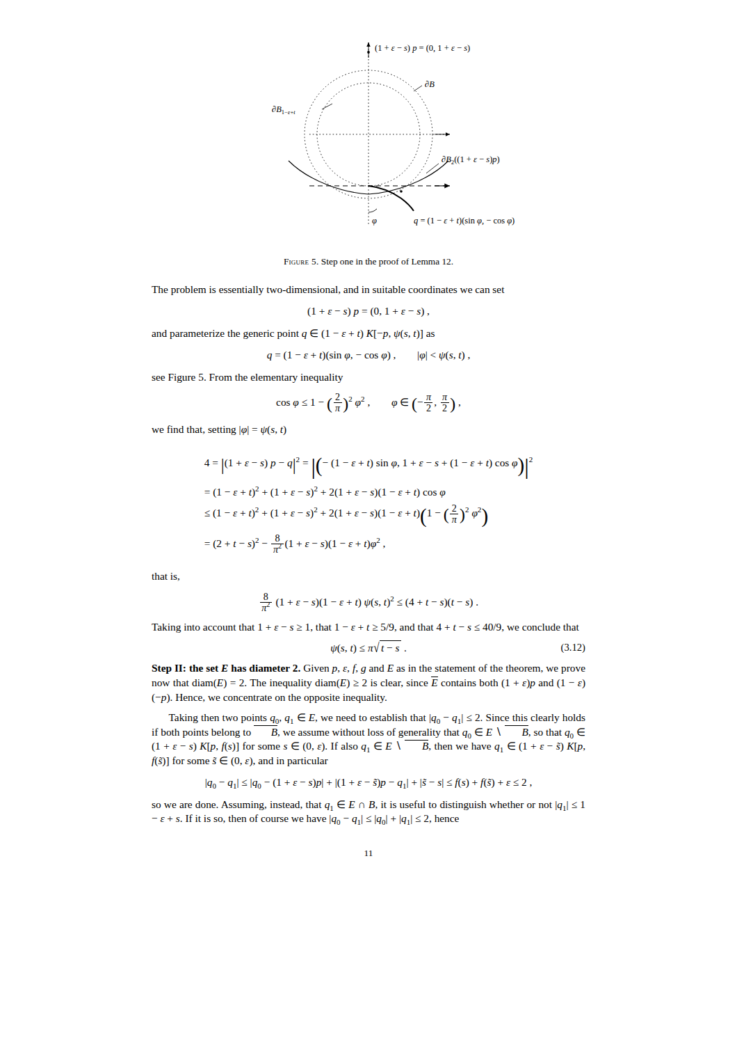(1 + ε − s) p = (0, 1 + ε − s) ∂B ∂B1−ε+t ∂B2((1 + ε − s)p) φ q = (1 − ε + t)(sin φ, − cos φ)
Figure 5. Step one in the proof of Lemma 12.
The problem is essentially two-dimensional, and in suitable coordinates we can set
(1 + ε − s) p = (0, 1 + ε − s) ,
and parameterize the generic point q ∈ (1 − ε + t) K[−p, ψ(s, t)] as
q = (1 − ε + t)(sin φ, − cos φ) , |φ| < ψ(s, t) ,
see Figure 5. From the elementary inequality
cos φ ≤ 1 − (2 π)2 φ2 , φ ∈ (−π 2, π 2) ,
we find that, setting |φ| = ψ(s, t)
4 = |(1 + ε − s) p − q|2 = |(− (1 − ε + t) sin φ, 1 + ε − s + (1 − ε + t) cos φ)|2 = (1 − ε + t)2 + (1 + ε − s)2 + 2(1 + ε − s)(1 − ε + t) cos φ ≤ (1 − ε + t)2 + (1 + ε − s)2 + 2(1 + ε − s)(1 − ε + t)(1 − (2 π)2 φ2) = (2 + t − s)2 − 8 π2(1 + ε − s)(1 − ε + t)φ2 ,
that is,
8 π2 (1 + ε − s)(1 − ε + t) ψ(s, t)2 ≤ (4 + t − s)(t − s) .
Taking into account that 1 + ε − s ≥ 1, that 1 − ε + t ≥ 5/9, and that 4 + t − s ≤ 40/9, we conclude that
ψ(s, t) ≤ π√t − s . (3.12)
Step II: the set E has diameter 2. Given p, ε, f, g and E as in the statement of the theorem, we prove now that diam(E) = 2. The inequality diam(E) ≥ 2 is clear, since E contains both (1 + ε)p and (1 − ε)(−p). Hence, we concentrate on the opposite inequality.
Taking then two points q0, q1 ∈ E, we need to establish that |q0 − q1| ≤ 2. Since this clearly holds if both points belong to B, we assume without loss of generality that q0 ∈ E ∖ B, so that q0 ∈ (1 + ε − s) K[p, f(s)] for some s ∈ (0, ε). If also q1 ∈ E ∖ B, then we have q1 ∈ (1 + ε − s̃) K[p, f(s̃)] for some s̃ ∈ (0, ε), and in particular
|q0 − q1| ≤ |q0 − (1 + ε − s)p| + |(1 + ε − s̃)p − q1| + |s̃ − s| ≤ f(s) + f(s̃) + ε ≤ 2 ,
so we are done. Assuming, instead, that q1 ∈ E ∩ B, it is useful to distinguish whether or not |q1| ≤ 1 − ε + s. If it is so, then of course we have |q0 − q1| ≤ |q0| + |q1| ≤ 2, hence
11